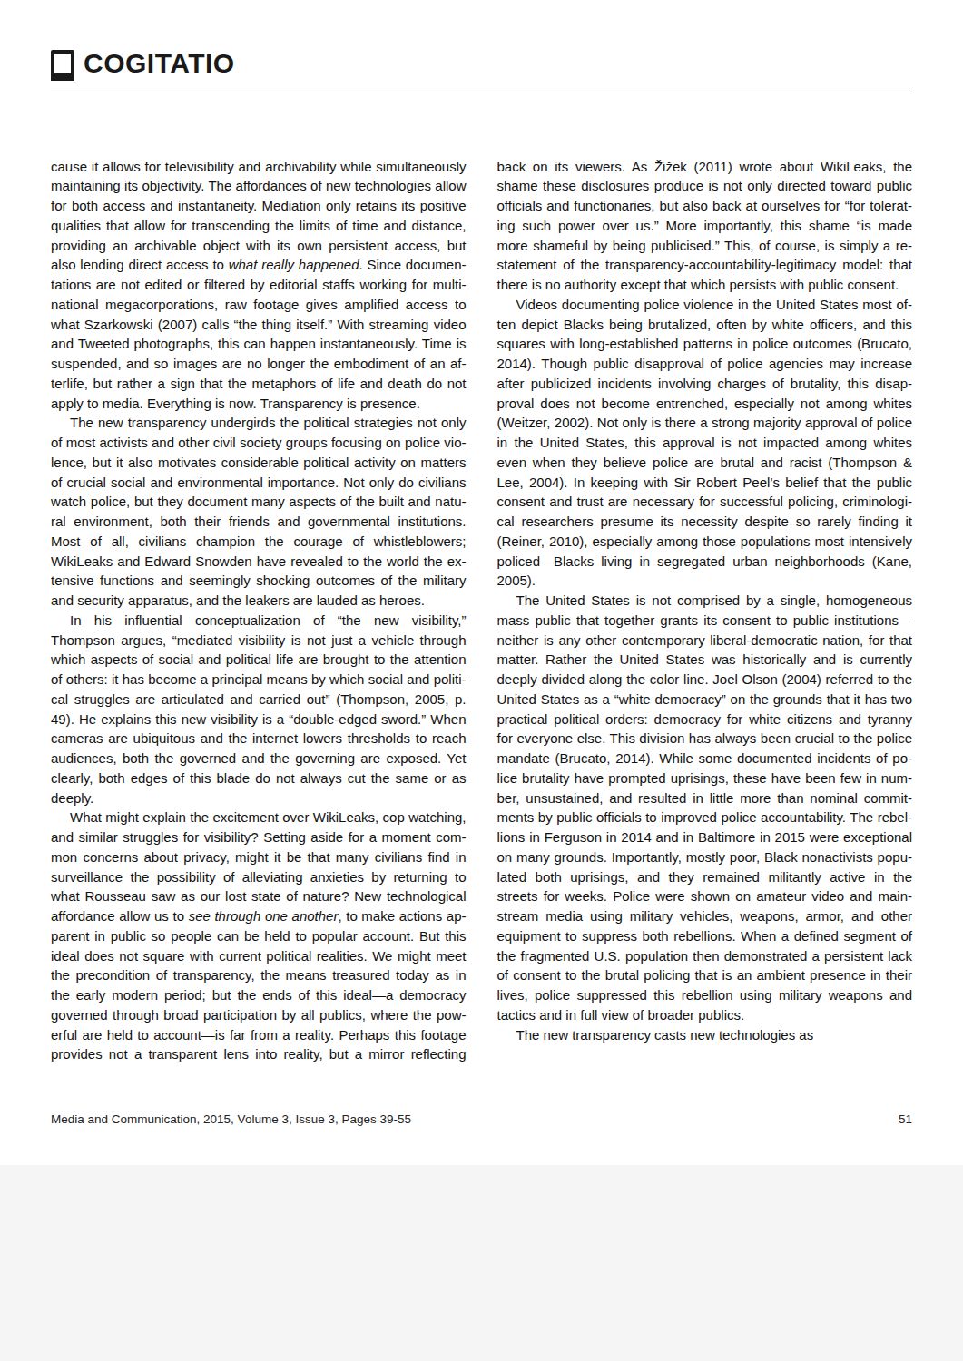COGITATIO
cause it allows for televisibility and archivability while simultaneously maintaining its objectivity. The affordances of new technologies allow for both access and instantaneity. Mediation only retains its positive qualities that allow for transcending the limits of time and distance, providing an archivable object with its own persistent access, but also lending direct access to what really happened. Since documentations are not edited or filtered by editorial staffs working for multinational megacorporations, raw footage gives amplified access to what Szarkowski (2007) calls “the thing itself.” With streaming video and Tweeted photographs, this can happen instantaneously. Time is suspended, and so images are no longer the embodiment of an afterlife, but rather a sign that the metaphors of life and death do not apply to media. Everything is now. Transparency is presence.
The new transparency undergirds the political strategies not only of most activists and other civil society groups focusing on police violence, but it also motivates considerable political activity on matters of crucial social and environmental importance. Not only do civilians watch police, but they document many aspects of the built and natural environment, both their friends and governmental institutions. Most of all, civilians champion the courage of whistleblowers; WikiLeaks and Edward Snowden have revealed to the world the extensive functions and seemingly shocking outcomes of the military and security apparatus, and the leakers are lauded as heroes.
In his influential conceptualization of “the new visibility,” Thompson argues, “mediated visibility is not just a vehicle through which aspects of social and political life are brought to the attention of others: it has become a principal means by which social and political struggles are articulated and carried out” (Thompson, 2005, p. 49). He explains this new visibility is a “double-edged sword.” When cameras are ubiquitous and the internet lowers thresholds to reach audiences, both the governed and the governing are exposed. Yet clearly, both edges of this blade do not always cut the same or as deeply.
What might explain the excitement over WikiLeaks, cop watching, and similar struggles for visibility? Setting aside for a moment common concerns about privacy, might it be that many civilians find in surveillance the possibility of alleviating anxieties by returning to what Rousseau saw as our lost state of nature? New technological affordance allow us to see through one another, to make actions apparent in public so people can be held to popular account. But this ideal does not square with current political realities. We might meet the precondition of transparency, the means treasured today as in the early modern period; but the ends of this ideal—a democracy governed through broad participation by all publics, where the powerful are held to account—is far from a reality. Perhaps this footage provides not a transparent lens into reality, but a mirror reflecting back on its viewers. As Žižek (2011) wrote about WikiLeaks, the shame these disclosures produce is not only directed toward public officials and functionaries, but also back at ourselves for “for tolerating such power over us.” More importantly, this shame “is made more shameful by being publicised.” This, of course, is simply a restatement of the transparency-accountability-legitimacy model: that there is no authority except that which persists with public consent.
Videos documenting police violence in the United States most often depict Blacks being brutalized, often by white officers, and this squares with long-established patterns in police outcomes (Brucato, 2014). Though public disapproval of police agencies may increase after publicized incidents involving charges of brutality, this disapproval does not become entrenched, especially not among whites (Weitzer, 2002). Not only is there a strong majority approval of police in the United States, this approval is not impacted among whites even when they believe police are brutal and racist (Thompson & Lee, 2004). In keeping with Sir Robert Peel’s belief that the public consent and trust are necessary for successful policing, criminological researchers presume its necessity despite so rarely finding it (Reiner, 2010), especially among those populations most intensively policed—Blacks living in segregated urban neighborhoods (Kane, 2005).
The United States is not comprised by a single, homogeneous mass public that together grants its consent to public institutions—neither is any other contemporary liberal-democratic nation, for that matter. Rather the United States was historically and is currently deeply divided along the color line. Joel Olson (2004) referred to the United States as a “white democracy” on the grounds that it has two practical political orders: democracy for white citizens and tyranny for everyone else. This division has always been crucial to the police mandate (Brucato, 2014). While some documented incidents of police brutality have prompted uprisings, these have been few in number, unsustained, and resulted in little more than nominal commitments by public officials to improved police accountability. The rebellions in Ferguson in 2014 and in Baltimore in 2015 were exceptional on many grounds. Importantly, mostly poor, Black nonactivists populated both uprisings, and they remained militantly active in the streets for weeks. Police were shown on amateur video and mainstream media using military vehicles, weapons, armor, and other equipment to suppress both rebellions. When a defined segment of the fragmented U.S. population then demonstrated a persistent lack of consent to the brutal policing that is an ambient presence in their lives, police suppressed this rebellion using military weapons and tactics and in full view of broader publics.
The new transparency casts new technologies as
Media and Communication, 2015, Volume 3, Issue 3, Pages 39-55
51